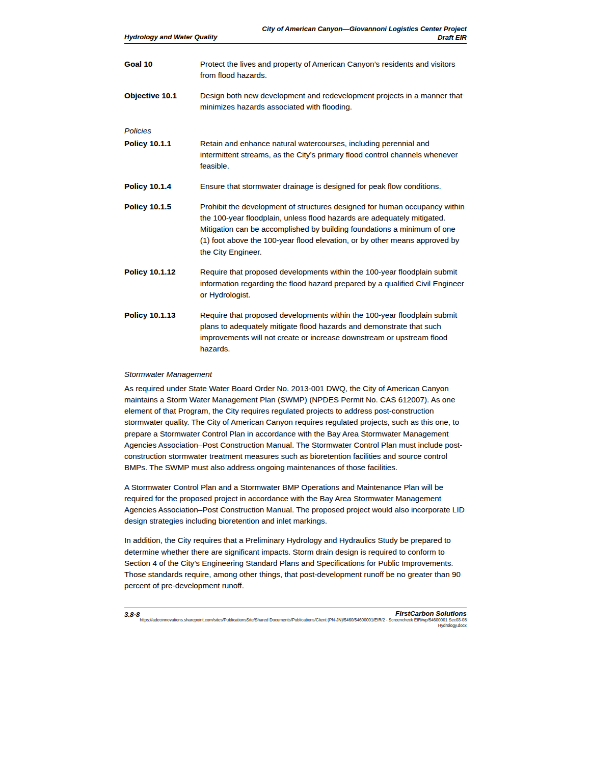Hydrology and Water Quality
City of American Canyon—Giovannoni Logistics Center Project Draft EIR
Goal 10
Protect the lives and property of American Canyon’s residents and visitors from flood hazards.
Objective 10.1
Design both new development and redevelopment projects in a manner that minimizes hazards associated with flooding.
Policies
Policy 10.1.1
Retain and enhance natural watercourses, including perennial and intermittent streams, as the City’s primary flood control channels whenever feasible.
Policy 10.1.4
Ensure that stormwater drainage is designed for peak flow conditions.
Policy 10.1.5
Prohibit the development of structures designed for human occupancy within the 100-year floodplain, unless flood hazards are adequately mitigated. Mitigation can be accomplished by building foundations a minimum of one (1) foot above the 100-year flood elevation, or by other means approved by the City Engineer.
Policy 10.1.12
Require that proposed developments within the 100-year floodplain submit information regarding the flood hazard prepared by a qualified Civil Engineer or Hydrologist.
Policy 10.1.13
Require that proposed developments within the 100-year floodplain submit plans to adequately mitigate flood hazards and demonstrate that such improvements will not create or increase downstream or upstream flood hazards.
Stormwater Management
As required under State Water Board Order No. 2013-001 DWQ, the City of American Canyon maintains a Storm Water Management Plan (SWMP) (NPDES Permit No. CAS 612007). As one element of that Program, the City requires regulated projects to address post-construction stormwater quality. The City of American Canyon requires regulated projects, such as this one, to prepare a Stormwater Control Plan in accordance with the Bay Area Stormwater Management Agencies Association–Post Construction Manual. The Stormwater Control Plan must include post-construction stormwater treatment measures such as bioretention facilities and source control BMPs. The SWMP must also address ongoing maintenances of those facilities.
A Stormwater Control Plan and a Stormwater BMP Operations and Maintenance Plan will be required for the proposed project in accordance with the Bay Area Stormwater Management Agencies Association–Post Construction Manual. The proposed project would also incorporate LID design strategies including bioretention and inlet markings.
In addition, the City requires that a Preliminary Hydrology and Hydraulics Study be prepared to determine whether there are significant impacts. Storm drain design is required to conform to Section 4 of the City’s Engineering Standard Plans and Specifications for Public Improvements. Those standards require, among other things, that post-development runoff be no greater than 90 percent of pre-development runoff.
3.8-8
FirstCarbon Solutions https://adecinnovations.sharepoint.com/sites/PublicationsSite/Shared Documents/Publications/Client (PN-JN)/5460/54600001/EIR/2 - Screencheck EIR/wp/54600001 Sec03-08 Hydrology.docx